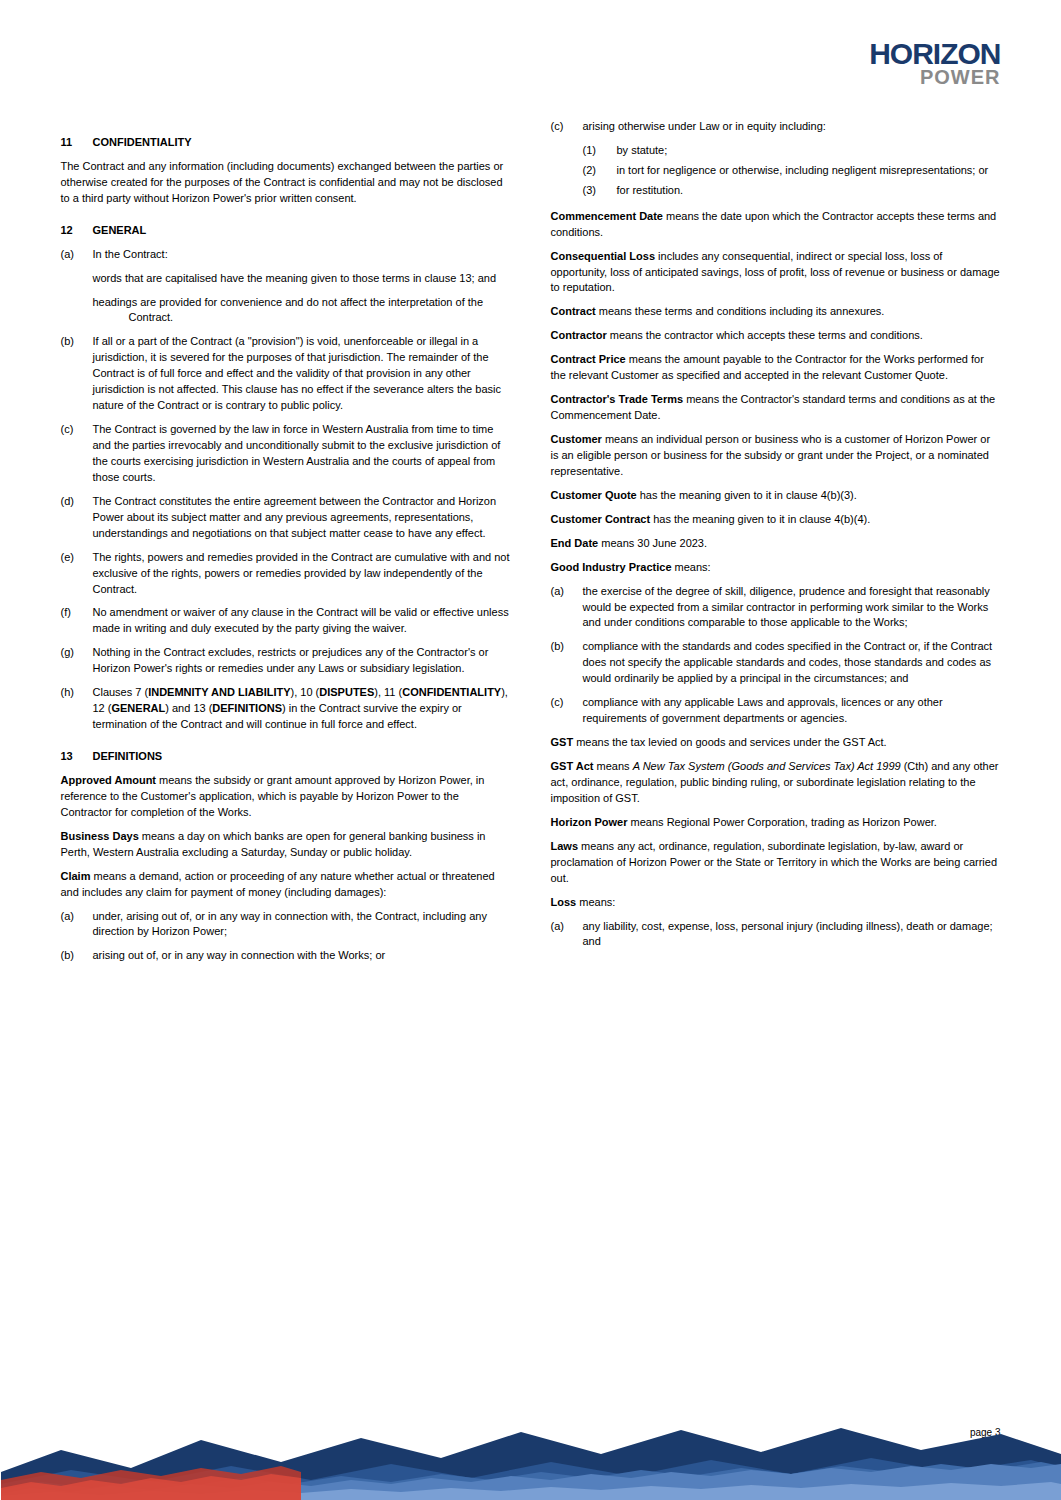HORIZON
POWER
11
CONFIDENTIALITY
The Contract and any information (including documents) exchanged between the parties or otherwise created for the purposes of the Contract is confidential and may not be disclosed to a third party without Horizon Power's prior written consent.
12
GENERAL
(a)
In the Contract:
words that are capitalised have the meaning given to those terms in clause 13; and
headings are provided for convenience and do not affect the interpretation of the Contract.
(b)
If all or a part of the Contract (a "provision") is void, unenforceable or illegal in a jurisdiction, it is severed for the purposes of that jurisdiction. The remainder of the Contract is of full force and effect and the validity of that provision in any other jurisdiction is not affected. This clause has no effect if the severance alters the basic nature of the Contract or is contrary to public policy.
(c)
The Contract is governed by the law in force in Western Australia from time to time and the parties irrevocably and unconditionally submit to the exclusive jurisdiction of the courts exercising jurisdiction in Western Australia and the courts of appeal from those courts.
(d)
The Contract constitutes the entire agreement between the Contractor and Horizon Power about its subject matter and any previous agreements, representations, understandings and negotiations on that subject matter cease to have any effect.
(e)
The rights, powers and remedies provided in the Contract are cumulative with and not exclusive of the rights, powers or remedies provided by law independently of the Contract.
(f)
No amendment or waiver of any clause in the Contract will be valid or effective unless made in writing and duly executed by the party giving the waiver.
(g)
Nothing in the Contract excludes, restricts or prejudices any of the Contractor's or Horizon Power's rights or remedies under any Laws or subsidiary legislation.
(h)
Clauses 7 (INDEMNITY AND LIABILITY), 10 (DISPUTES), 11 (CONFIDENTIALITY), 12 (GENERAL) and 13 (DEFINITIONS) in the Contract survive the expiry or termination of the Contract and will continue in full force and effect.
13
DEFINITIONS
Approved Amount means the subsidy or grant amount approved by Horizon Power, in reference to the Customer's application, which is payable by Horizon Power to the Contractor for completion of the Works.
Business Days means a day on which banks are open for general banking business in Perth, Western Australia excluding a Saturday, Sunday or public holiday.
Claim means a demand, action or proceeding of any nature whether actual or threatened and includes any claim for payment of money (including damages):
(a)
under, arising out of, or in any way in connection with, the Contract, including any direction by Horizon Power;
(b)
arising out of, or in any way in connection with the Works; or
(c)
arising otherwise under Law or in equity including:
(1)
by statute;
(2)
in tort for negligence or otherwise, including negligent misrepresentations; or
(3)
for restitution.
Commencement Date means the date upon which the Contractor accepts these terms and conditions.
Consequential Loss includes any consequential, indirect or special loss, loss of opportunity, loss of anticipated savings, loss of profit, loss of revenue or business or damage to reputation.
Contract means these terms and conditions including its annexures.
Contractor means the contractor which accepts these terms and conditions.
Contract Price means the amount payable to the Contractor for the Works performed for the relevant Customer as specified and accepted in the relevant Customer Quote.
Contractor's Trade Terms means the Contractor's standard terms and conditions as at the Commencement Date.
Customer means an individual person or business who is a customer of Horizon Power or is an eligible person or business for the subsidy or grant under the Project, or a nominated representative.
Customer Quote has the meaning given to it in clause 4(b)(3).
Customer Contract has the meaning given to it in clause 4(b)(4).
End Date means 30 June 2023.
Good Industry Practice means:
(a)
the exercise of the degree of skill, diligence, prudence and foresight that reasonably would be expected from a similar contractor in performing work similar to the Works and under conditions comparable to those applicable to the Works;
(b)
compliance with the standards and codes specified in the Contract or, if the Contract does not specify the applicable standards and codes, those standards and codes as would ordinarily be applied by a principal in the circumstances; and
(c)
compliance with any applicable Laws and approvals, licences or any other requirements of government departments or agencies.
GST means the tax levied on goods and services under the GST Act.
GST Act means A New Tax System (Goods and Services Tax) Act 1999 (Cth) and any other act, ordinance, regulation, public binding ruling, or subordinate legislation relating to the imposition of GST.
Horizon Power means Regional Power Corporation, trading as Horizon Power.
Laws means any act, ordinance, regulation, subordinate legislation, by-law, award or proclamation of Horizon Power or the State or Territory in which the Works are being carried out.
Loss means:
(a)
any liability, cost, expense, loss, personal injury (including illness), death or damage; and
page 3